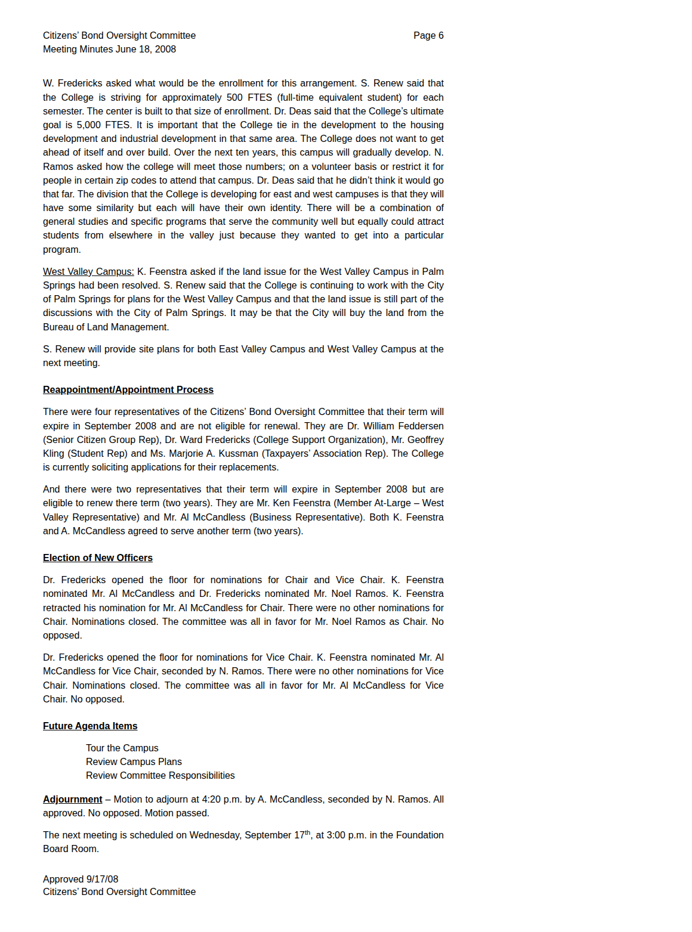Citizens’ Bond Oversight Committee
Meeting Minutes June 18, 2008
Page 6
W. Fredericks asked what would be the enrollment for this arrangement. S. Renew said that the College is striving for approximately 500 FTES (full-time equivalent student) for each semester. The center is built to that size of enrollment. Dr. Deas said that the College’s ultimate goal is 5,000 FTES. It is important that the College tie in the development to the housing development and industrial development in that same area. The College does not want to get ahead of itself and over build. Over the next ten years, this campus will gradually develop. N. Ramos asked how the college will meet those numbers; on a volunteer basis or restrict it for people in certain zip codes to attend that campus. Dr. Deas said that he didn’t think it would go that far. The division that the College is developing for east and west campuses is that they will have some similarity but each will have their own identity. There will be a combination of general studies and specific programs that serve the community well but equally could attract students from elsewhere in the valley just because they wanted to get into a particular program.
West Valley Campus: K. Feenstra asked if the land issue for the West Valley Campus in Palm Springs had been resolved. S. Renew said that the College is continuing to work with the City of Palm Springs for plans for the West Valley Campus and that the land issue is still part of the discussions with the City of Palm Springs. It may be that the City will buy the land from the Bureau of Land Management.
S. Renew will provide site plans for both East Valley Campus and West Valley Campus at the next meeting.
Reappointment/Appointment Process
There were four representatives of the Citizens’ Bond Oversight Committee that their term will expire in September 2008 and are not eligible for renewal. They are Dr. William Feddersen (Senior Citizen Group Rep), Dr. Ward Fredericks (College Support Organization), Mr. Geoffrey Kling (Student Rep) and Ms. Marjorie A. Kussman (Taxpayers’ Association Rep). The College is currently soliciting applications for their replacements.
And there were two representatives that their term will expire in September 2008 but are eligible to renew there term (two years). They are Mr. Ken Feenstra (Member At-Large – West Valley Representative) and Mr. Al McCandless (Business Representative). Both K. Feenstra and A. McCandless agreed to serve another term (two years).
Election of New Officers
Dr. Fredericks opened the floor for nominations for Chair and Vice Chair. K. Feenstra nominated Mr. Al McCandless and Dr. Fredericks nominated Mr. Noel Ramos. K. Feenstra retracted his nomination for Mr. Al McCandless for Chair. There were no other nominations for Chair. Nominations closed. The committee was all in favor for Mr. Noel Ramos as Chair. No opposed.
Dr. Fredericks opened the floor for nominations for Vice Chair. K. Feenstra nominated Mr. Al McCandless for Vice Chair, seconded by N. Ramos. There were no other nominations for Vice Chair. Nominations closed. The committee was all in favor for Mr. Al McCandless for Vice Chair. No opposed.
Future Agenda Items
Tour the Campus
Review Campus Plans
Review Committee Responsibilities
Adjournment – Motion to adjourn at 4:20 p.m. by A. McCandless, seconded by N. Ramos. All approved. No opposed. Motion passed.
The next meeting is scheduled on Wednesday, September 17th, at 3:00 p.m. in the Foundation Board Room.
Approved 9/17/08
Citizens’ Bond Oversight Committee